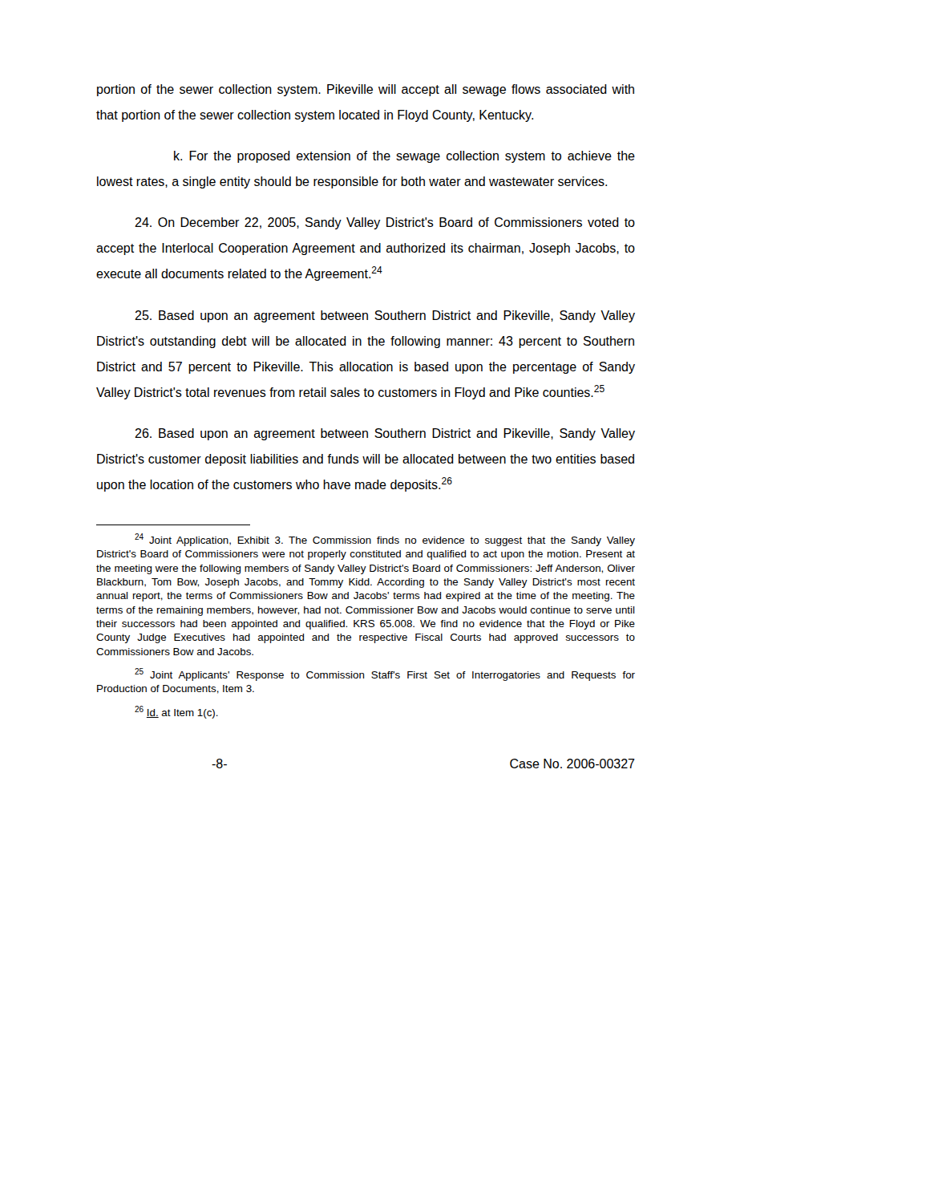portion of the sewer collection system. Pikeville will accept all sewage flows associated with that portion of the sewer collection system located in Floyd County, Kentucky.
k. For the proposed extension of the sewage collection system to achieve the lowest rates, a single entity should be responsible for both water and wastewater services.
24. On December 22, 2005, Sandy Valley District's Board of Commissioners voted to accept the Interlocal Cooperation Agreement and authorized its chairman, Joseph Jacobs, to execute all documents related to the Agreement.24
25. Based upon an agreement between Southern District and Pikeville, Sandy Valley District's outstanding debt will be allocated in the following manner: 43 percent to Southern District and 57 percent to Pikeville. This allocation is based upon the percentage of Sandy Valley District's total revenues from retail sales to customers in Floyd and Pike counties.25
26. Based upon an agreement between Southern District and Pikeville, Sandy Valley District's customer deposit liabilities and funds will be allocated between the two entities based upon the location of the customers who have made deposits.26
24 Joint Application, Exhibit 3. The Commission finds no evidence to suggest that the Sandy Valley District's Board of Commissioners were not properly constituted and qualified to act upon the motion. Present at the meeting were the following members of Sandy Valley District's Board of Commissioners: Jeff Anderson, Oliver Blackburn, Tom Bow, Joseph Jacobs, and Tommy Kidd. According to the Sandy Valley District's most recent annual report, the terms of Commissioners Bow and Jacobs' terms had expired at the time of the meeting. The terms of the remaining members, however, had not. Commissioner Bow and Jacobs would continue to serve until their successors had been appointed and qualified. KRS 65.008. We find no evidence that the Floyd or Pike County Judge Executives had appointed and the respective Fiscal Courts had approved successors to Commissioners Bow and Jacobs.
25 Joint Applicants' Response to Commission Staff's First Set of Interrogatories and Requests for Production of Documents, Item 3.
26 Id. at Item 1(c).
-8- Case No. 2006-00327